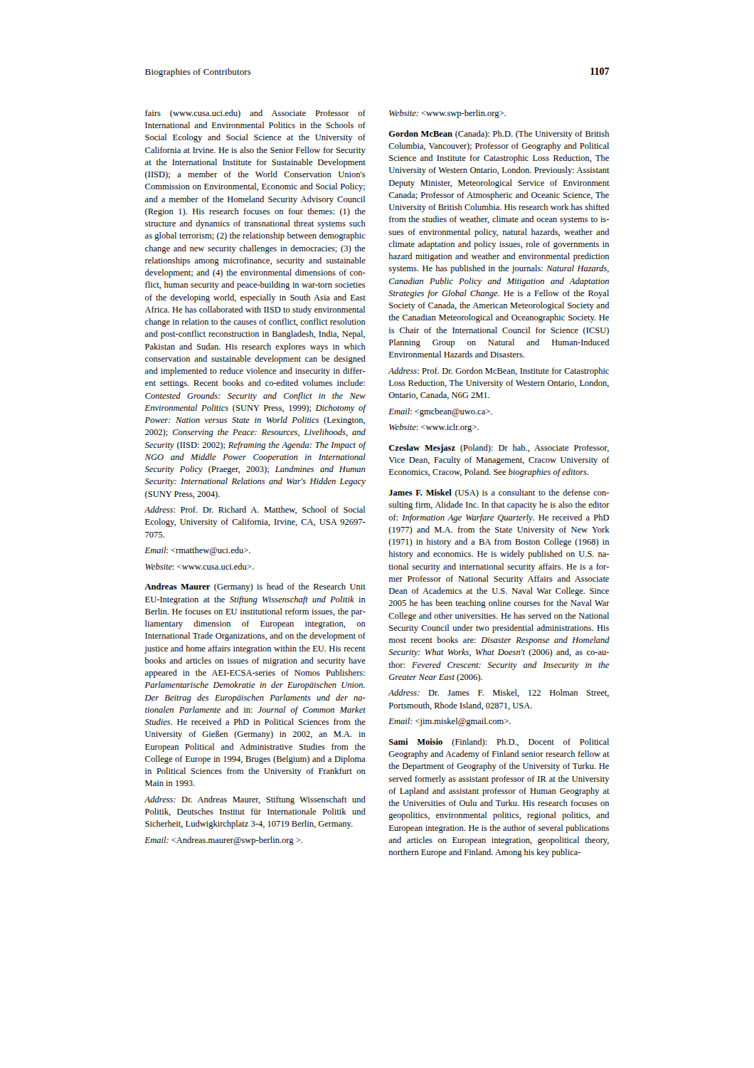Biographies of Contributors 1107
fairs (www.cusa.uci.edu) and Associate Professor of International and Environmental Politics in the Schools of Social Ecology and Social Science at the University of California at Irvine. He is also the Senior Fellow for Security at the International Institute for Sustainable Development (IISD); a member of the World Conservation Union's Commission on Environmental, Economic and Social Policy; and a member of the Homeland Security Advisory Council (Region 1). His research focuses on four themes: (1) the structure and dynamics of transnational threat systems such as global terrorism; (2) the relationship between demographic change and new security challenges in democracies; (3) the relationships among microfinance, security and sustainable development; and (4) the environmental dimensions of conflict, human security and peace-building in war-torn societies of the developing world, especially in South Asia and East Africa. He has collaborated with IISD to study environmental change in relation to the causes of conflict, conflict resolution and post-conflict reconstruction in Bangladesh, India, Nepal, Pakistan and Sudan. His research explores ways in which conservation and sustainable development can be designed and implemented to reduce violence and insecurity in different settings. Recent books and co-edited volumes include: Contested Grounds: Security and Conflict in the New Environmental Politics (SUNY Press, 1999); Dichotomy of Power: Nation versus State in World Politics (Lexington, 2002); Conserving the Peace: Resources, Livelihoods, and Security (IISD: 2002); Reframing the Agenda: The Impact of NGO and Middle Power Cooperation in International Security Policy (Praeger, 2003); Landmines and Human Security: International Relations and War's Hidden Legacy (SUNY Press, 2004).
Address: Prof. Dr. Richard A. Matthew, School of Social Ecology, University of California, Irvine, CA, USA 92697-7075.
Email: <rmatthew@uci.edu>.
Website: <www.cusa.uci.edu>.
Andreas Maurer (Germany) is head of the Research Unit EU-Integration at the Stiftung Wissenschaft und Politik in Berlin. He focuses on EU institutional reform issues, the parliamentary dimension of European integration, on International Trade Organizations, and on the development of justice and home affairs integration within the EU. His recent books and articles on issues of migration and security have appeared in the AEI-ECSA-series of Nomos Publishers: Parlamentarische Demokratie in der Europäischen Union. Der Beitrag des Europäischen Parlaments und der nationalen Parlamente and in: Journal of Common Market Studies. He received a PhD in Political Sciences from the University of Gießen (Germany) in 2002, an M.A. in European Political and Administrative Studies from the College of Europe in 1994, Bruges (Belgium) and a Diploma in Political Sciences from the University of Frankfurt on Main in 1993.
Address: Dr. Andreas Maurer, Stiftung Wissenschaft und Politik, Deutsches Institut für Internationale Politik und Sicherheit, Ludwigkirchplatz 3-4, 10719 Berlin, Germany.
Email: <Andreas.maurer@swp-berlin.org >.
Website: <www.swp-berlin.org>.
Gordon McBean (Canada): Ph.D. (The University of British Columbia, Vancouver); Professor of Geography and Political Science and Institute for Catastrophic Loss Reduction, The University of Western Ontario, London. Previously: Assistant Deputy Minister, Meteorological Service of Environment Canada; Professor of Atmospheric and Oceanic Science, The University of British Columbia. His research work has shifted from the studies of weather, climate and ocean systems to issues of environmental policy, natural hazards, weather and climate adaptation and policy issues, role of governments in hazard mitigation and weather and environmental prediction systems. He has published in the journals: Natural Hazards, Canadian Public Policy and Mitigation and Adaptation Strategies for Global Change. He is a Fellow of the Royal Society of Canada, the American Meteorological Society and the Canadian Meteorological and Oceanographic Society. He is Chair of the International Council for Science (ICSU) Planning Group on Natural and Human-Induced Environmental Hazards and Disasters.
Address: Prof. Dr. Gordon McBean, Institute for Catastrophic Loss Reduction, The University of Western Ontario, London, Ontario, Canada, N6G 2M1.
Email: <gmcbean@uwo.ca>.
Website: <www.iclr.org>.
Czeslaw Mesjasz (Poland): Dr hab., Associate Professor, Vice Dean, Faculty of Management, Cracow University of Economics, Cracow, Poland. See biographies of editors.
James F. Miskel (USA) is a consultant to the defense consulting firm, Alidade Inc. In that capacity he is also the editor of: Information Age Warfare Quarterly. He received a PhD (1977) and M.A. from the State University of New York (1971) in history and a BA from Boston College (1968) in history and economics. He is widely published on U.S. national security and international security affairs. He is a former Professor of National Security Affairs and Associate Dean of Academics at the U.S. Naval War College. Since 2005 he has been teaching online courses for the Naval War College and other universities. He has served on the National Security Council under two presidential administrations. His most recent books are: Disaster Response and Homeland Security: What Works, What Doesn't (2006) and, as co-author: Fevered Crescent: Security and Insecurity in the Greater Near East (2006).
Address: Dr. James F. Miskel, 122 Holman Street, Portsmouth, Rhode Island, 02871, USA.
Email: <jim.miskel@gmail.com>.
Sami Moisio (Finland): Ph.D., Docent of Political Geography and Academy of Finland senior research fellow at the Department of Geography of the University of Turku. He served formerly as assistant professor of IR at the University of Lapland and assistant professor of Human Geography at the Universities of Oulu and Turku. His research focuses on geopolitics, environmental politics, regional politics, and European integration. He is the author of several publications and articles on European integration, geopolitical theory, northern Europe and Finland. Among his key publica-